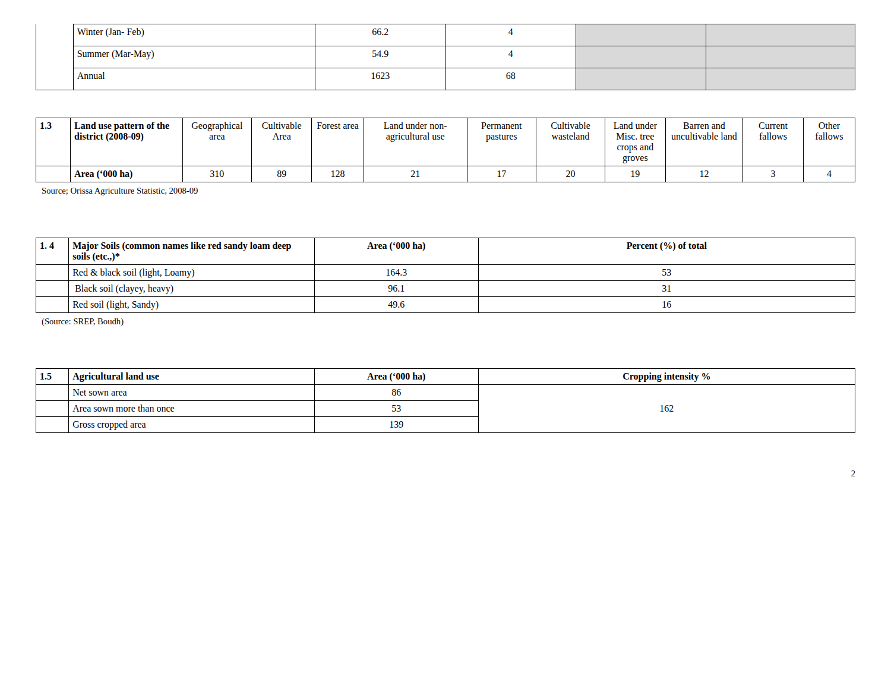| | Winter (Jan- Feb) | 66.2 | 4 | | |
| | Summer (Mar-May) | 54.9 | 4 | | |
| | Annual | 1623 | 68 | | |
| 1.3 | Land use pattern of the district (2008-09) | Geographical area | Cultivable Area | Forest area | Land under non-agricultural use | Permanent pastures | Cultivable wasteland | Land under Misc. tree crops and groves | Barren and uncultivable land | Current fallows | Other fallows |
| | Area (‘000 ha) | 310 | 89 | 128 | 21 | 17 | 20 | 19 | 12 | 3 | 4 |
Source; Orissa Agriculture Statistic, 2008-09
| 1. 4 | Major Soils (common names like red sandy loam deep soils (etc.,)* | Area (‘000 ha) | Percent (%) of total |
| | Red & black soil (light, Loamy) | 164.3 | 53 |
| | Black soil (clayey, heavy) | 96.1 | 31 |
| | Red soil (light, Sandy) | 49.6 | 16 |
(Source: SREP, Boudh)
| 1.5 | Agricultural land use | Area (‘000 ha) | Cropping intensity % |
| | Net sown area | 86 | 162 |
| | Area sown more than once | 53 |
| | Gross cropped area | 139 |
2